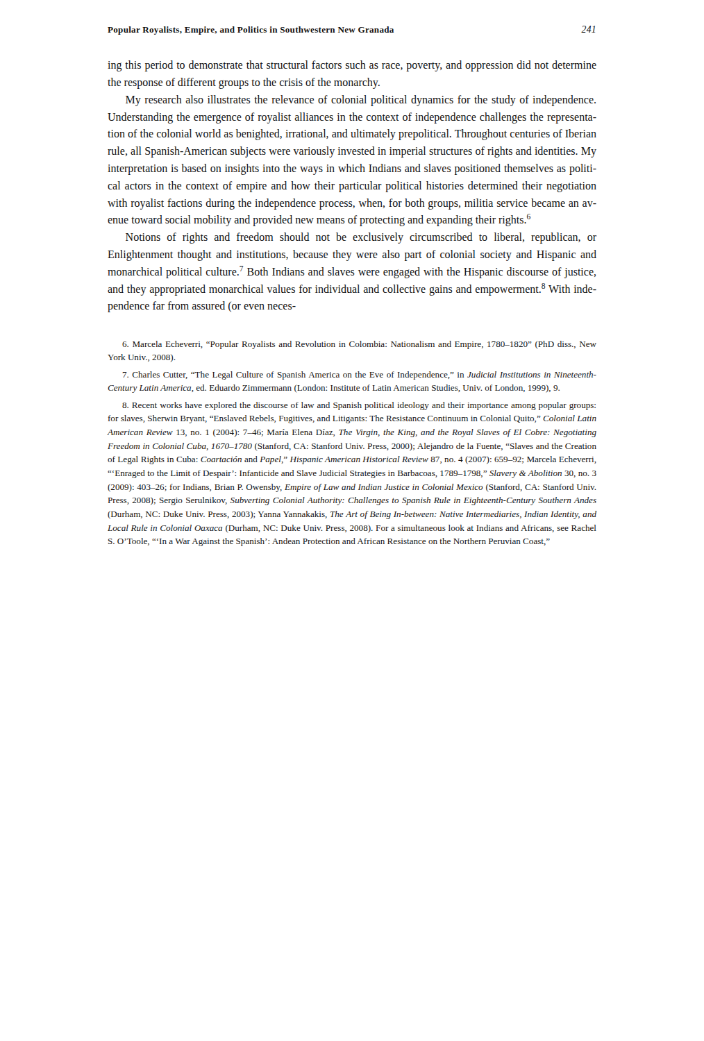Popular Royalists, Empire, and Politics in Southwestern New Granada 241
ing this period to demonstrate that structural factors such as race, poverty, and oppression did not determine the response of different groups to the crisis of the monarchy.
My research also illustrates the relevance of colonial political dynamics for the study of independence. Understanding the emergence of royalist alliances in the context of independence challenges the representation of the colonial world as benighted, irrational, and ultimately prepolitical. Throughout centuries of Iberian rule, all Spanish-American subjects were variously invested in imperial structures of rights and identities. My interpretation is based on insights into the ways in which Indians and slaves positioned themselves as political actors in the context of empire and how their particular political histories determined their negotiation with royalist factions during the independence process, when, for both groups, militia service became an avenue toward social mobility and provided new means of protecting and expanding their rights.6
Notions of rights and freedom should not be exclusively circumscribed to liberal, republican, or Enlightenment thought and institutions, because they were also part of colonial society and Hispanic and monarchical political culture.7 Both Indians and slaves were engaged with the Hispanic discourse of justice, and they appropriated monarchical values for individual and collective gains and empowerment.8 With independence far from assured (or even neces-
6. Marcela Echeverri, “Popular Royalists and Revolution in Colombia: Nationalism and Empire, 1780–1820” (PhD diss., New York Univ., 2008).
7. Charles Cutter, “The Legal Culture of Spanish America on the Eve of Independence,” in Judicial Institutions in Nineteenth-Century Latin America, ed. Eduardo Zimmermann (London: Institute of Latin American Studies, Univ. of London, 1999), 9.
8. Recent works have explored the discourse of law and Spanish political ideology and their importance among popular groups: for slaves, Sherwin Bryant, “Enslaved Rebels, Fugitives, and Litigants: The Resistance Continuum in Colonial Quito,” Colonial Latin American Review 13, no. 1 (2004): 7–46; María Elena Díaz, The Virgin, the King, and the Royal Slaves of El Cobre: Negotiating Freedom in Colonial Cuba, 1670–1780 (Stanford, CA: Stanford Univ. Press, 2000); Alejandro de la Fuente, “Slaves and the Creation of Legal Rights in Cuba: Coartación and Papel,” Hispanic American Historical Review 87, no. 4 (2007): 659–92; Marcela Echeverri, “‘Enraged to the Limit of Despair’: Infanticide and Slave Judicial Strategies in Barbacoas, 1789–1798,” Slavery & Abolition 30, no. 3 (2009): 403–26; for Indians, Brian P. Owensby, Empire of Law and Indian Justice in Colonial Mexico (Stanford, CA: Stanford Univ. Press, 2008); Sergio Serulnikov, Subverting Colonial Authority: Challenges to Spanish Rule in Eighteenth-Century Southern Andes (Durham, NC: Duke Univ. Press, 2003); Yanna Yannakakis, The Art of Being In-between: Native Intermediaries, Indian Identity, and Local Rule in Colonial Oaxaca (Durham, NC: Duke Univ. Press, 2008). For a simultaneous look at Indians and Africans, see Rachel S. O’Toole, “‘In a War Against the Spanish’: Andean Protection and African Resistance on the Northern Peruvian Coast,”